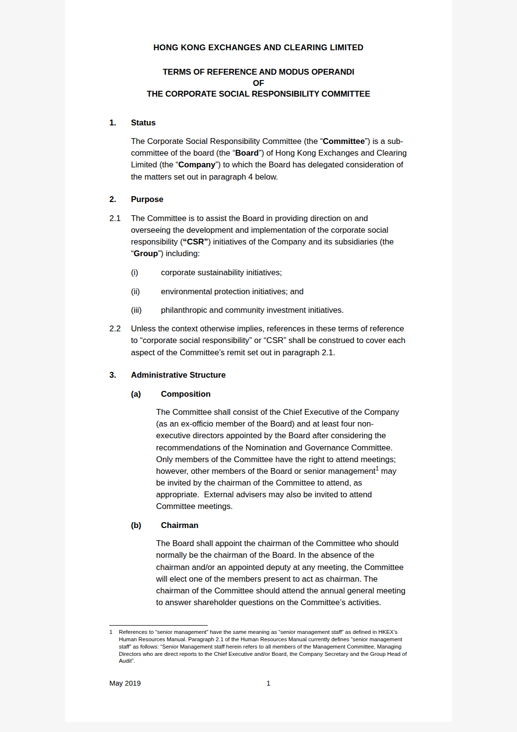HONG KONG EXCHANGES AND CLEARING LIMITED
TERMS OF REFERENCE AND MODUS OPERANDI
OF
THE CORPORATE SOCIAL RESPONSIBILITY COMMITTEE
1. Status
The Corporate Social Responsibility Committee (the “Committee”) is a sub-committee of the board (the “Board”) of Hong Kong Exchanges and Clearing Limited (the “Company”) to which the Board has delegated consideration of the matters set out in paragraph 4 below.
2. Purpose
2.1 The Committee is to assist the Board in providing direction on and overseeing the development and implementation of the corporate social responsibility (“CSR”) initiatives of the Company and its subsidiaries (the “Group”) including:
(i) corporate sustainability initiatives;
(ii) environmental protection initiatives; and
(iii) philanthropic and community investment initiatives.
2.2 Unless the context otherwise implies, references in these terms of reference to “corporate social responsibility” or “CSR” shall be construed to cover each aspect of the Committee’s remit set out in paragraph 2.1.
3. Administrative Structure
(a) Composition
The Committee shall consist of the Chief Executive of the Company (as an ex-officio member of the Board) and at least four non-executive directors appointed by the Board after considering the recommendations of the Nomination and Governance Committee. Only members of the Committee have the right to attend meetings; however, other members of the Board or senior management1 may be invited by the chairman of the Committee to attend, as appropriate. External advisers may also be invited to attend Committee meetings.
(b) Chairman
The Board shall appoint the chairman of the Committee who should normally be the chairman of the Board. In the absence of the chairman and/or an appointed deputy at any meeting, the Committee will elect one of the members present to act as chairman. The chairman of the Committee should attend the annual general meeting to answer shareholder questions on the Committee’s activities.
1 References to “senior management” have the same meaning as “senior management staff” as defined in HKEX’s Human Resources Manual. Paragraph 2.1 of the Human Resources Manual currently defines “senior management staff” as follows: “Senior Management staff herein refers to all members of the Management Committee, Managing Directors who are direct reports to the Chief Executive and/or Board, the Company Secretary and the Group Head of Audit”.
May 2019 1